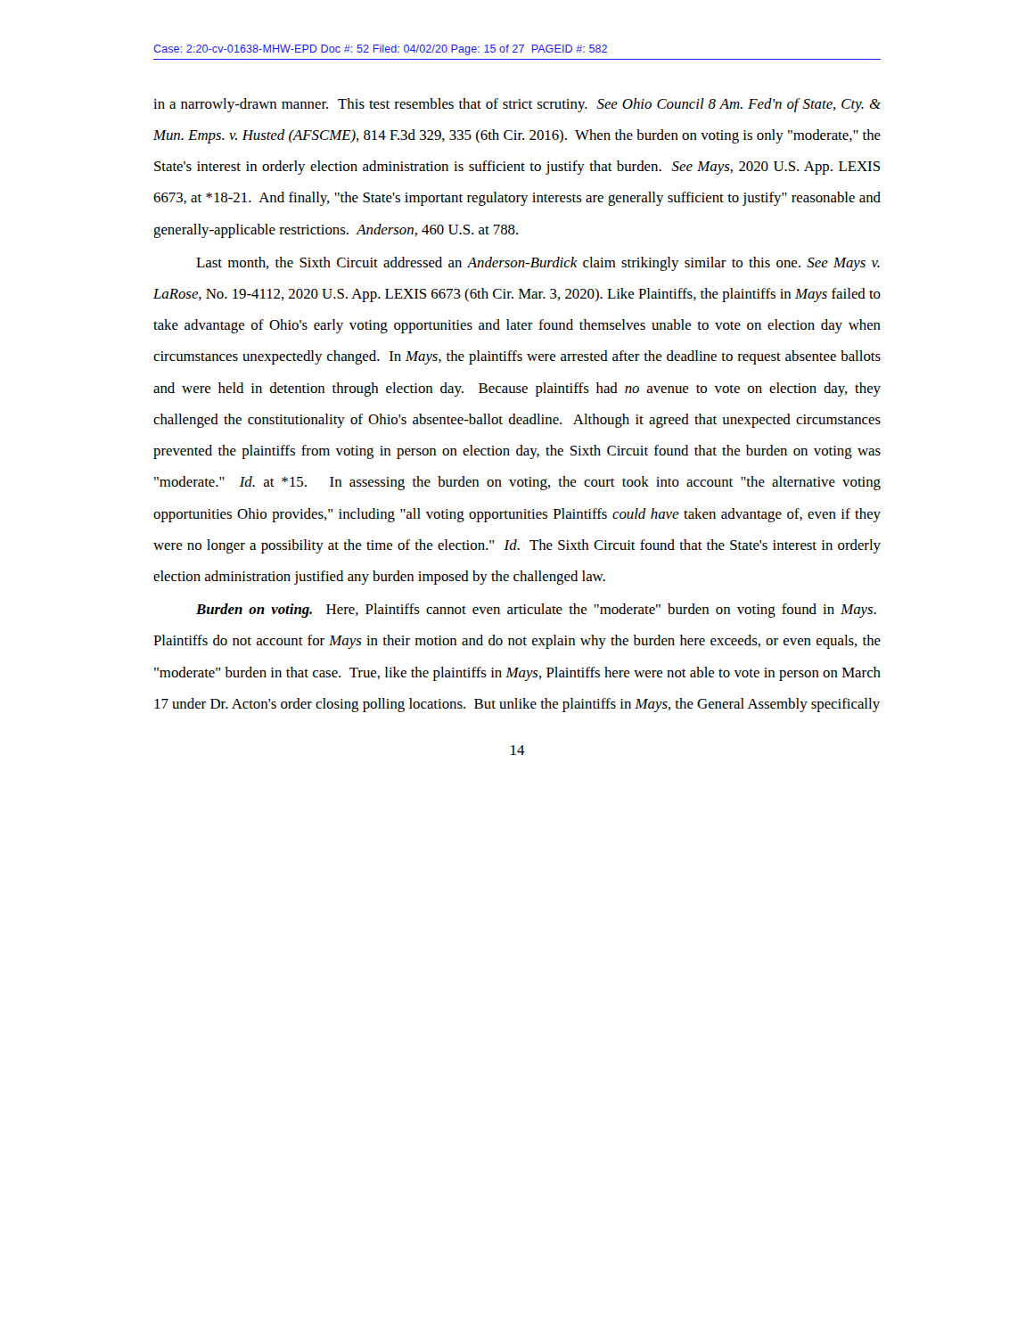Case: 2:20-cv-01638-MHW-EPD Doc #: 52 Filed: 04/02/20 Page: 15 of 27 PAGEID #: 582
in a narrowly-drawn manner. This test resembles that of strict scrutiny. See Ohio Council 8 Am. Fed'n of State, Cty. & Mun. Emps. v. Husted (AFSCME), 814 F.3d 329, 335 (6th Cir. 2016). When the burden on voting is only "moderate," the State's interest in orderly election administration is sufficient to justify that burden. See Mays, 2020 U.S. App. LEXIS 6673, at *18-21. And finally, "the State's important regulatory interests are generally sufficient to justify" reasonable and generally-applicable restrictions. Anderson, 460 U.S. at 788.
Last month, the Sixth Circuit addressed an Anderson-Burdick claim strikingly similar to this one. See Mays v. LaRose, No. 19-4112, 2020 U.S. App. LEXIS 6673 (6th Cir. Mar. 3, 2020). Like Plaintiffs, the plaintiffs in Mays failed to take advantage of Ohio's early voting opportunities and later found themselves unable to vote on election day when circumstances unexpectedly changed. In Mays, the plaintiffs were arrested after the deadline to request absentee ballots and were held in detention through election day. Because plaintiffs had no avenue to vote on election day, they challenged the constitutionality of Ohio's absentee-ballot deadline. Although it agreed that unexpected circumstances prevented the plaintiffs from voting in person on election day, the Sixth Circuit found that the burden on voting was "moderate." Id. at *15. In assessing the burden on voting, the court took into account "the alternative voting opportunities Ohio provides," including "all voting opportunities Plaintiffs could have taken advantage of, even if they were no longer a possibility at the time of the election." Id. The Sixth Circuit found that the State's interest in orderly election administration justified any burden imposed by the challenged law.
Burden on voting. Here, Plaintiffs cannot even articulate the "moderate" burden on voting found in Mays. Plaintiffs do not account for Mays in their motion and do not explain why the burden here exceeds, or even equals, the "moderate" burden in that case. True, like the plaintiffs in Mays, Plaintiffs here were not able to vote in person on March 17 under Dr. Acton's order closing polling locations. But unlike the plaintiffs in Mays, the General Assembly specifically
14